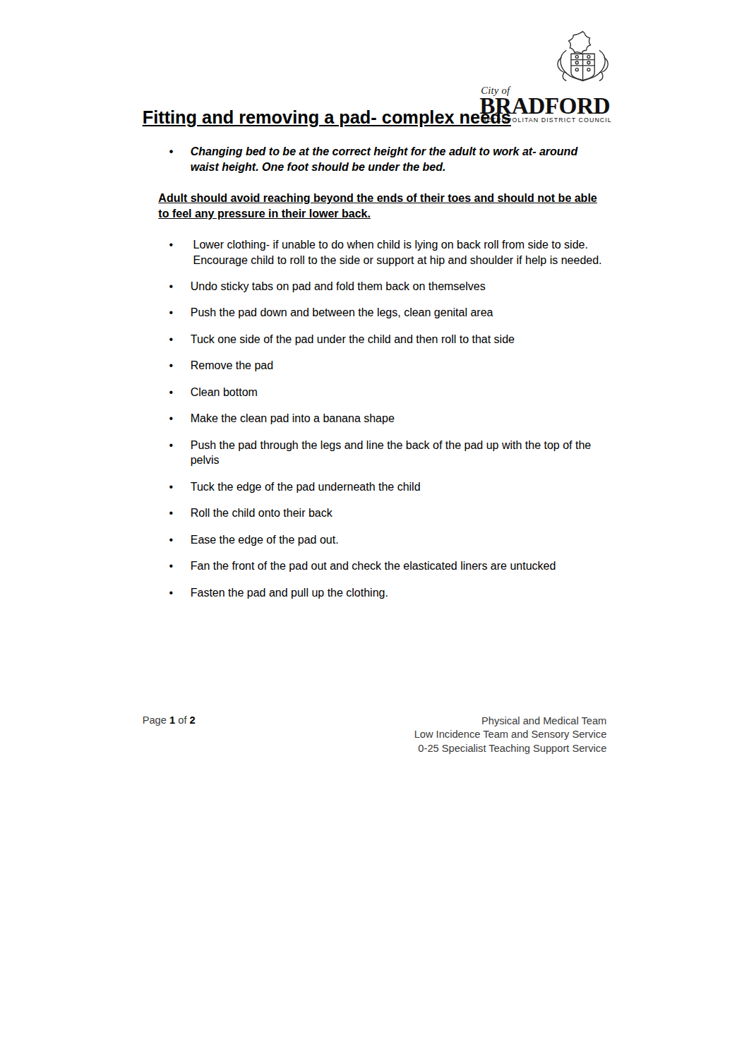City of
BRADFORD
METROPOLITAN DISTRICT COUNCIL
Fitting and removing a pad- complex needs
Changing bed to be at the correct height for the adult to work at- around waist height. One foot should be under the bed.
Adult should avoid reaching beyond the ends of their toes and should not be able to feel any pressure in their lower back.
Lower clothing- if unable to do when child is lying on back roll from side to side. Encourage child to roll to the side or support at hip and shoulder if help is needed.
Undo sticky tabs on pad and fold them back on themselves
Push the pad down and between the legs, clean genital area
Tuck one side of the pad under the child and then roll to that side
Remove the pad
Clean bottom
Make the clean pad into a banana shape
Push the pad through the legs and line the back of the pad up with the top of the pelvis
Tuck the edge of the pad underneath the child
Roll the child onto their back
Ease the edge of the pad out.
Fan the front of the pad out and check the elasticated liners are untucked
Fasten the pad and pull up the clothing.
Page 1 of 2
Physical and Medical Team
Low Incidence Team and Sensory Service
0-25 Specialist Teaching Support Service